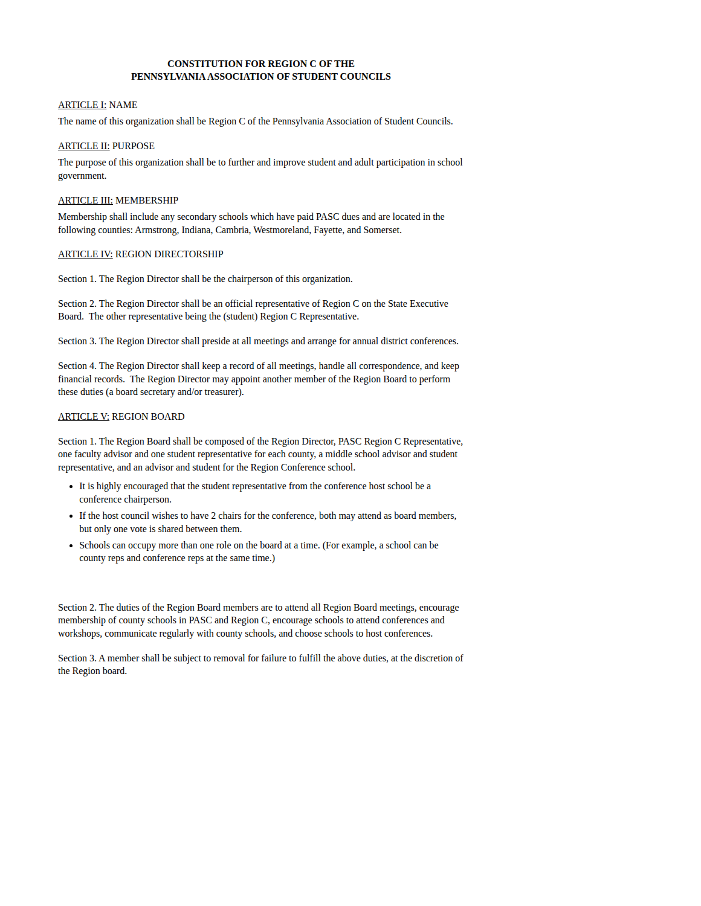CONSTITUTION FOR REGION C OF THE
PENNSYLVANIA ASSOCIATION OF STUDENT COUNCILS
ARTICLE I: NAME
The name of this organization shall be Region C of the Pennsylvania Association of Student Councils.
ARTICLE II: PURPOSE
The purpose of this organization shall be to further and improve student and adult participation in school government.
ARTICLE III: MEMBERSHIP
Membership shall include any secondary schools which have paid PASC dues and are located in the following counties: Armstrong, Indiana, Cambria, Westmoreland, Fayette, and Somerset.
ARTICLE IV: REGION DIRECTORSHIP
Section 1. The Region Director shall be the chairperson of this organization.
Section 2. The Region Director shall be an official representative of Region C on the State Executive Board. The other representative being the (student) Region C Representative.
Section 3. The Region Director shall preside at all meetings and arrange for annual district conferences.
Section 4. The Region Director shall keep a record of all meetings, handle all correspondence, and keep financial records. The Region Director may appoint another member of the Region Board to perform these duties (a board secretary and/or treasurer).
ARTICLE V: REGION BOARD
Section 1. The Region Board shall be composed of the Region Director, PASC Region C Representative, one faculty advisor and one student representative for each county, a middle school advisor and student representative, and an advisor and student for the Region Conference school.
It is highly encouraged that the student representative from the conference host school be a conference chairperson.
If the host council wishes to have 2 chairs for the conference, both may attend as board members, but only one vote is shared between them.
Schools can occupy more than one role on the board at a time. (For example, a school can be county reps and conference reps at the same time.)
Section 2. The duties of the Region Board members are to attend all Region Board meetings, encourage membership of county schools in PASC and Region C, encourage schools to attend conferences and workshops, communicate regularly with county schools, and choose schools to host conferences.
Section 3. A member shall be subject to removal for failure to fulfill the above duties, at the discretion of the Region board.